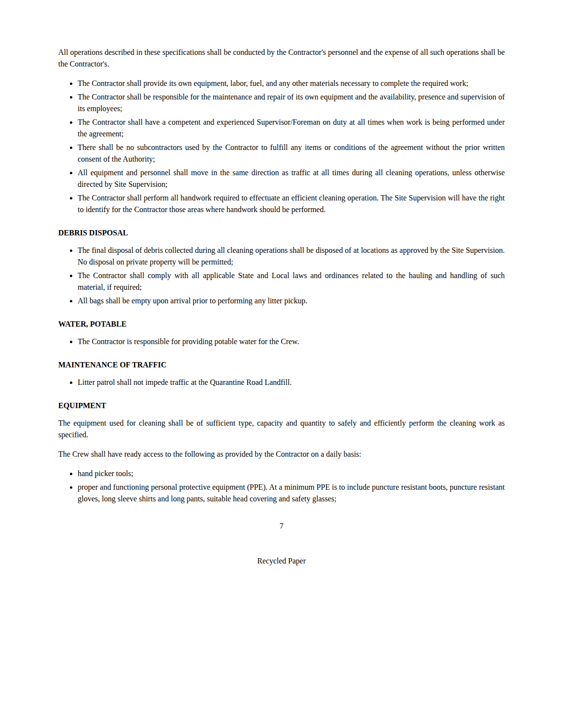All operations described in these specifications shall be conducted by the Contractor's personnel and the expense of all such operations shall be the Contractor's.
The Contractor shall provide its own equipment, labor, fuel, and any other materials necessary to complete the required work;
The Contractor shall be responsible for the maintenance and repair of its own equipment and the availability, presence and supervision of its employees;
The Contractor shall have a competent and experienced Supervisor/Foreman on duty at all times when work is being performed under the agreement;
There shall be no subcontractors used by the Contractor to fulfill any items or conditions of the agreement without the prior written consent of the Authority;
All equipment and personnel shall move in the same direction as traffic at all times during all cleaning operations, unless otherwise directed by Site Supervision;
The Contractor shall perform all handwork required to effectuate an efficient cleaning operation. The Site Supervision will have the right to identify for the Contractor those areas where handwork should be performed.
DEBRIS DISPOSAL
The final disposal of debris collected during all cleaning operations shall be disposed of at locations as approved by the Site Supervision. No disposal on private property will be permitted;
The Contractor shall comply with all applicable State and Local laws and ordinances related to the hauling and handling of such material, if required;
All bags shall be empty upon arrival prior to performing any litter pickup.
WATER, POTABLE
The Contractor is responsible for providing potable water for the Crew.
MAINTENANCE OF TRAFFIC
Litter patrol shall not impede traffic at the Quarantine Road Landfill.
EQUIPMENT
The equipment used for cleaning shall be of sufficient type, capacity and quantity to safely and efficiently perform the cleaning work as specified.
The Crew shall have ready access to the following as provided by the Contractor on a daily basis:
hand picker tools;
proper and functioning personal protective equipment (PPE). At a minimum PPE is to include puncture resistant boots, puncture resistant gloves, long sleeve shirts and long pants, suitable head covering and safety glasses;
7
Recycled Paper